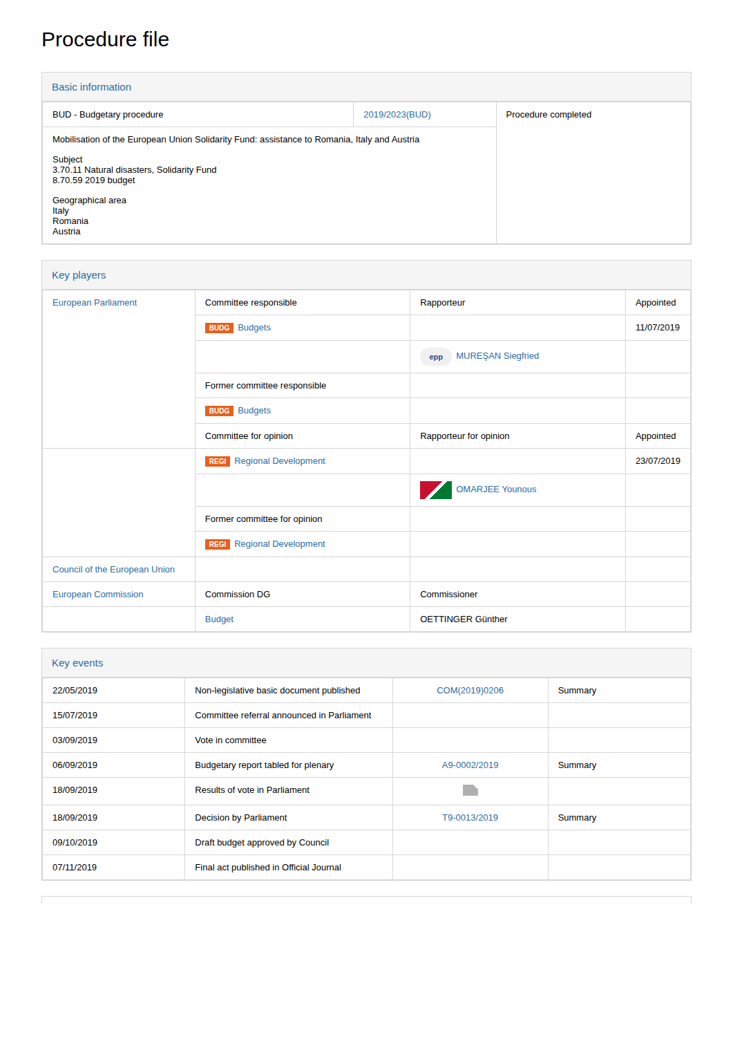Procedure file
Basic information
| BUD - Budgetary procedure | 2019/2023(BUD) | Procedure completed |
| Mobilisation of the European Union Solidarity Fund: assistance to Romania, Italy and Austria Subject 3.70.11 Natural disasters, Solidarity Fund 8.70.59 2019 budget Geographical area Italy Romania Austria |
Key players
| European Parliament | Committee responsible | Rapporteur | Appointed |
| BUDG Budgets | | 11/07/2019 |
| | epp MUREŞAN Siegfried | |
| Former committee responsible | | |
| BUDG Budgets | | |
| Committee for opinion | Rapporteur for opinion | Appointed |
| | REGI Regional Development | | 23/07/2019 |
| | OMARJEE Younous | |
| Former committee for opinion | | |
| REGI Regional Development | | |
| Council of the European Union | | | |
| European Commission | Commission DG | Commissioner | |
| | Budget | OETTINGER Günther | |
Key events
| 22/05/2019 | Non-legislative basic document published | COM(2019)0206 | Summary |
| 15/07/2019 | Committee referral announced in Parliament | | |
| 03/09/2019 | Vote in committee | | |
| 06/09/2019 | Budgetary report tabled for plenary | A9-0002/2019 | Summary |
| 18/09/2019 | Results of vote in Parliament | | |
| 18/09/2019 | Decision by Parliament | T9-0013/2019 | Summary |
| 09/10/2019 | Draft budget approved by Council | | |
| 07/11/2019 | Final act published in Official Journal | | |